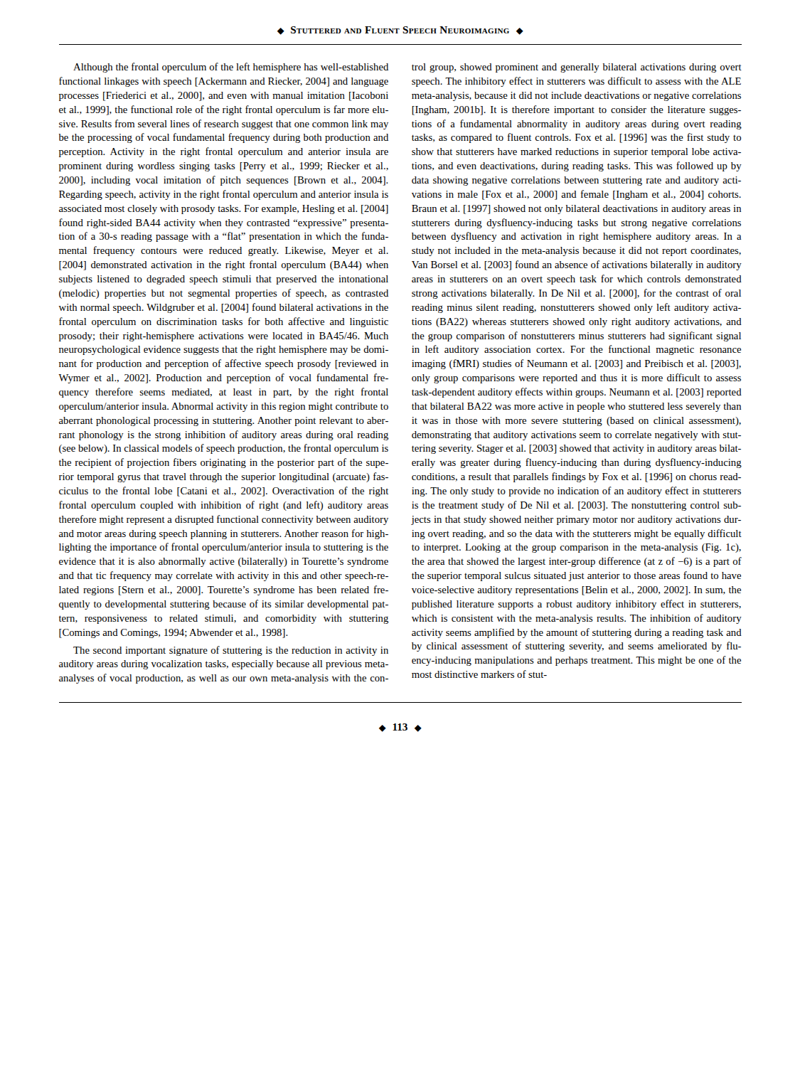◆ Stuttered and Fluent Speech Neuroimaging ◆
Although the frontal operculum of the left hemisphere has well-established functional linkages with speech [Ackermann and Riecker, 2004] and language processes [Friederici et al., 2000], and even with manual imitation [Iacoboni et al., 1999], the functional role of the right frontal operculum is far more elusive. Results from several lines of research suggest that one common link may be the processing of vocal fundamental frequency during both production and perception. Activity in the right frontal operculum and anterior insula are prominent during wordless singing tasks [Perry et al., 1999; Riecker et al., 2000], including vocal imitation of pitch sequences [Brown et al., 2004]. Regarding speech, activity in the right frontal operculum and anterior insula is associated most closely with prosody tasks. For example, Hesling et al. [2004] found right-sided BA44 activity when they contrasted “expressive” presentation of a 30-s reading passage with a “flat” presentation in which the fundamental frequency contours were reduced greatly. Likewise, Meyer et al. [2004] demonstrated activation in the right frontal operculum (BA44) when subjects listened to degraded speech stimuli that preserved the intonational (melodic) properties but not segmental properties of speech, as contrasted with normal speech. Wildgruber et al. [2004] found bilateral activations in the frontal operculum on discrimination tasks for both affective and linguistic prosody; their right-hemisphere activations were located in BA45/46. Much neuropsychological evidence suggests that the right hemisphere may be dominant for production and perception of affective speech prosody [reviewed in Wymer et al., 2002]. Production and perception of vocal fundamental frequency therefore seems mediated, at least in part, by the right frontal operculum/anterior insula. Abnormal activity in this region might contribute to aberrant phonological processing in stuttering. Another point relevant to aberrant phonology is the strong inhibition of auditory areas during oral reading (see below). In classical models of speech production, the frontal operculum is the recipient of projection fibers originating in the posterior part of the superior temporal gyrus that travel through the superior longitudinal (arcuate) fasciculus to the frontal lobe [Catani et al., 2002]. Overactivation of the right frontal operculum coupled with inhibition of right (and left) auditory areas therefore might represent a disrupted functional connectivity between auditory and motor areas during speech planning in stutterers. Another reason for highlighting the importance of frontal operculum/anterior insula to stuttering is the evidence that it is also abnormally active (bilaterally) in Tourette’s syndrome and that tic frequency may correlate with activity in this and other speech-related regions [Stern et al., 2000]. Tourette’s syndrome has been related frequently to developmental stuttering because of its similar developmental pattern, responsiveness to related stimuli, and comorbidity with stuttering [Comings and Comings, 1994; Abwender et al., 1998].
The second important signature of stuttering is the reduction in activity in auditory areas during vocalization tasks, especially because all previous meta-analyses of vocal production, as well as our own meta-analysis with the control group, showed prominent and generally bilateral activations during overt speech. The inhibitory effect in stutterers was difficult to assess with the ALE meta-analysis, because it did not include deactivations or negative correlations [Ingham, 2001b]. It is therefore important to consider the literature suggestions of a fundamental abnormality in auditory areas during overt reading tasks, as compared to fluent controls. Fox et al. [1996] was the first study to show that stutterers have marked reductions in superior temporal lobe activations, and even deactivations, during reading tasks. This was followed up by data showing negative correlations between stuttering rate and auditory activations in male [Fox et al., 2000] and female [Ingham et al., 2004] cohorts. Braun et al. [1997] showed not only bilateral deactivations in auditory areas in stutterers during dysfluency-inducing tasks but strong negative correlations between dysfluency and activation in right hemisphere auditory areas. In a study not included in the meta-analysis because it did not report coordinates, Van Borsel et al. [2003] found an absence of activations bilaterally in auditory areas in stutterers on an overt speech task for which controls demonstrated strong activations bilaterally. In De Nil et al. [2000], for the contrast of oral reading minus silent reading, nonstutterers showed only left auditory activations (BA22) whereas stutterers showed only right auditory activations, and the group comparison of nonstutterers minus stutterers had significant signal in left auditory association cortex. For the functional magnetic resonance imaging (fMRI) studies of Neumann et al. [2003] and Preibisch et al. [2003], only group comparisons were reported and thus it is more difficult to assess task-dependent auditory effects within groups. Neumann et al. [2003] reported that bilateral BA22 was more active in people who stuttered less severely than it was in those with more severe stuttering (based on clinical assessment), demonstrating that auditory activations seem to correlate negatively with stuttering severity. Stager et al. [2003] showed that activity in auditory areas bilaterally was greater during fluency-inducing than during dysfluency-inducing conditions, a result that parallels findings by Fox et al. [1996] on chorus reading. The only study to provide no indication of an auditory effect in stutterers is the treatment study of De Nil et al. [2003]. The nonstuttering control subjects in that study showed neither primary motor nor auditory activations during overt reading, and so the data with the stutterers might be equally difficult to interpret. Looking at the group comparison in the meta-analysis (Fig. 1c), the area that showed the largest inter-group difference (at z of −6) is a part of the superior temporal sulcus situated just anterior to those areas found to have voice-selective auditory representations [Belin et al., 2000, 2002]. In sum, the published literature supports a robust auditory inhibitory effect in stutterers, which is consistent with the meta-analysis results. The inhibition of auditory activity seems amplified by the amount of stuttering during a reading task and by clinical assessment of stuttering severity, and seems ameliorated by fluency-inducing manipulations and perhaps treatment. This might be one of the most distinctive markers of stut-
◆ 113 ◆